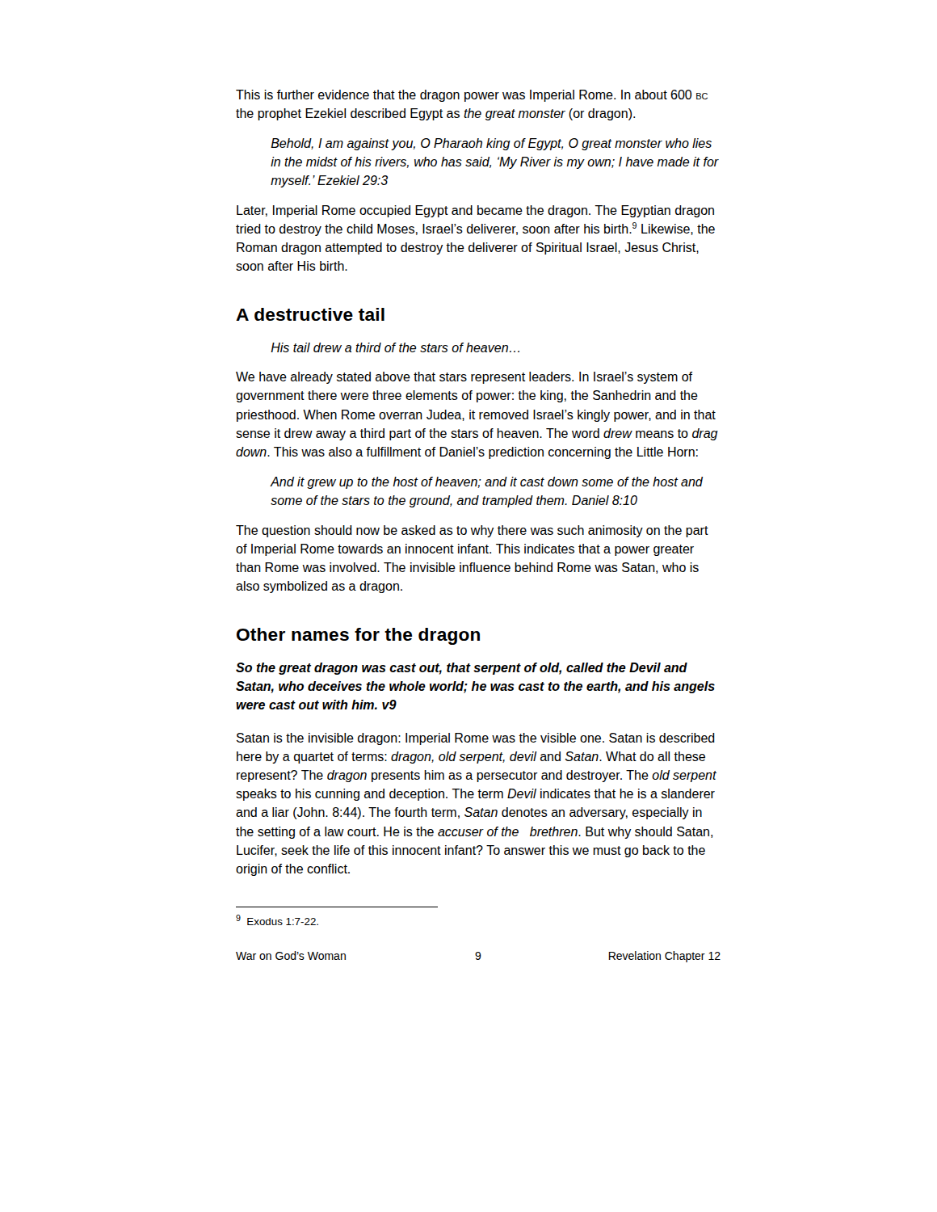This is further evidence that the dragon power was Imperial Rome. In about 600 bc the prophet Ezekiel described Egypt as the great monster (or dragon).
Behold, I am against you, O Pharaoh king of Egypt, O great monster who lies in the midst of his rivers, who has said, ‘My River is my own; I have made it for myself.’ Ezekiel 29:3
Later, Imperial Rome occupied Egypt and became the dragon. The Egyptian dragon tried to destroy the child Moses, Israel’s deliverer, soon after his birth.9 Likewise, the Roman dragon attempted to destroy the deliverer of Spiritual Israel, Jesus Christ, soon after His birth.
A destructive tail
His tail drew a third of the stars of heaven…
We have already stated above that stars represent leaders. In Israel’s system of government there were three elements of power: the king, the Sanhedrin and the priesthood. When Rome overran Judea, it removed Israel’s kingly power, and in that sense it drew away a third part of the stars of heaven. The word drew means to drag down. This was also a fulfillment of Daniel’s prediction concerning the Little Horn:
And it grew up to the host of heaven; and it cast down some of the host and some of the stars to the ground, and trampled them. Daniel 8:10
The question should now be asked as to why there was such animosity on the part of Imperial Rome towards an innocent infant. This indicates that a power greater than Rome was involved. The invisible influence behind Rome was Satan, who is also symbolized as a dragon.
Other names for the dragon
So the great dragon was cast out, that serpent of old, called the Devil and Satan, who deceives the whole world; he was cast to the earth, and his angels were cast out with him. v9
Satan is the invisible dragon: Imperial Rome was the visible one. Satan is described here by a quartet of terms: dragon, old serpent, devil and Satan. What do all these represent? The dragon presents him as a persecutor and destroyer. The old serpent speaks to his cunning and deception. The term Devil indicates that he is a slanderer and a liar (John. 8:44). The fourth term, Satan denotes an adversary, especially in the setting of a law court. He is the accuser of the brethren. But why should Satan, Lucifer, seek the life of this innocent infant? To answer this we must go back to the origin of the conflict.
9 Exodus 1:7-22.
War on God’s Woman
9
Revelation Chapter 12